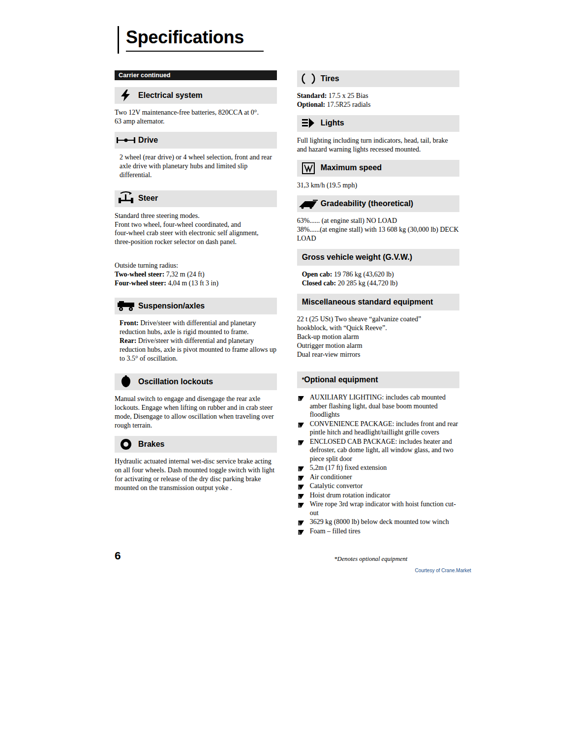Specifications
Carrier continued
Electrical system
Two 12V maintenance-free batteries, 820CCA at 0°.
63 amp alternator.
Drive
2 wheel (rear drive) or 4 wheel selection, front and rear axle drive with planetary hubs and limited slip differential.
Steer
Standard three steering modes.
Front two wheel, four-wheel coordinated, and
four-wheel crab steer with electronic self alignment,
three-position rocker selector on dash panel.
Outside turning radius:
Two-wheel steer: 7,32 m (24 ft)
Four-wheel steer: 4,04 m (13 ft 3 in)
Suspension/axles
Front: Drive/steer with differential and planetary reduction hubs, axle is rigid mounted to frame.
Rear: Drive/steer with differential and planetary reduction hubs, axle is pivot mounted to frame allows up to 3.5° of oscillation.
Oscillation lockouts
Manual switch to engage and disengage the rear axle lockouts. Engage when lifting on rubber and in crab steer mode, Disengage to allow oscillation when traveling over rough terrain.
Brakes
Hydraulic actuated internal wet-disc service brake acting on all four wheels. Dash mounted toggle switch with light for activating or release of the dry disc parking brake mounted on the transmission output yoke .
Tires
Standard: 17.5 x 25 Bias
Optional: 17.5R25 radials
Lights
Full lighting including turn indicators, head, tail, brake and hazard warning lights recessed mounted.
Maximum speed
31,3 km/h (19.5 mph)
Gradeability (theoretical)
63%...... (at engine stall) NO LOAD
38%......(at engine stall) with 13 608 kg (30,000 lb) DECK LOAD
Gross vehicle weight (G.V.W.)
Open cab: 19 786 kg (43,620 lb)
Closed cab: 20 285 kg (44,720 lb)
Miscellaneous standard equipment
22 t (25 USt) Two sheave “galvanize coated”
hookblock, with “Quick Reeve”.
Back-up motion alarm
Outrigger motion alarm
Dual rear-view mirrors
*Optional equipment
AUXILIARY LIGHTING: includes cab mounted amber flashing light, dual base boom mounted floodlights
CONVENIENCE PACKAGE: includes front and rear pintle hitch and headlight/taillight grille covers
ENCLOSED CAB PACKAGE: includes heater and defroster, cab dome light, all window glass, and two piece split door
5,2m (17 ft) fixed extension
Air conditioner
Catalytic convertor
Hoist drum rotation indicator
Wire rope 3rd wrap indicator with hoist function cut-out
3629 kg (8000 lb) below deck mounted tow winch
Foam – filled tires
6
*Denotes optional equipment
Courtesy of Crane.Market